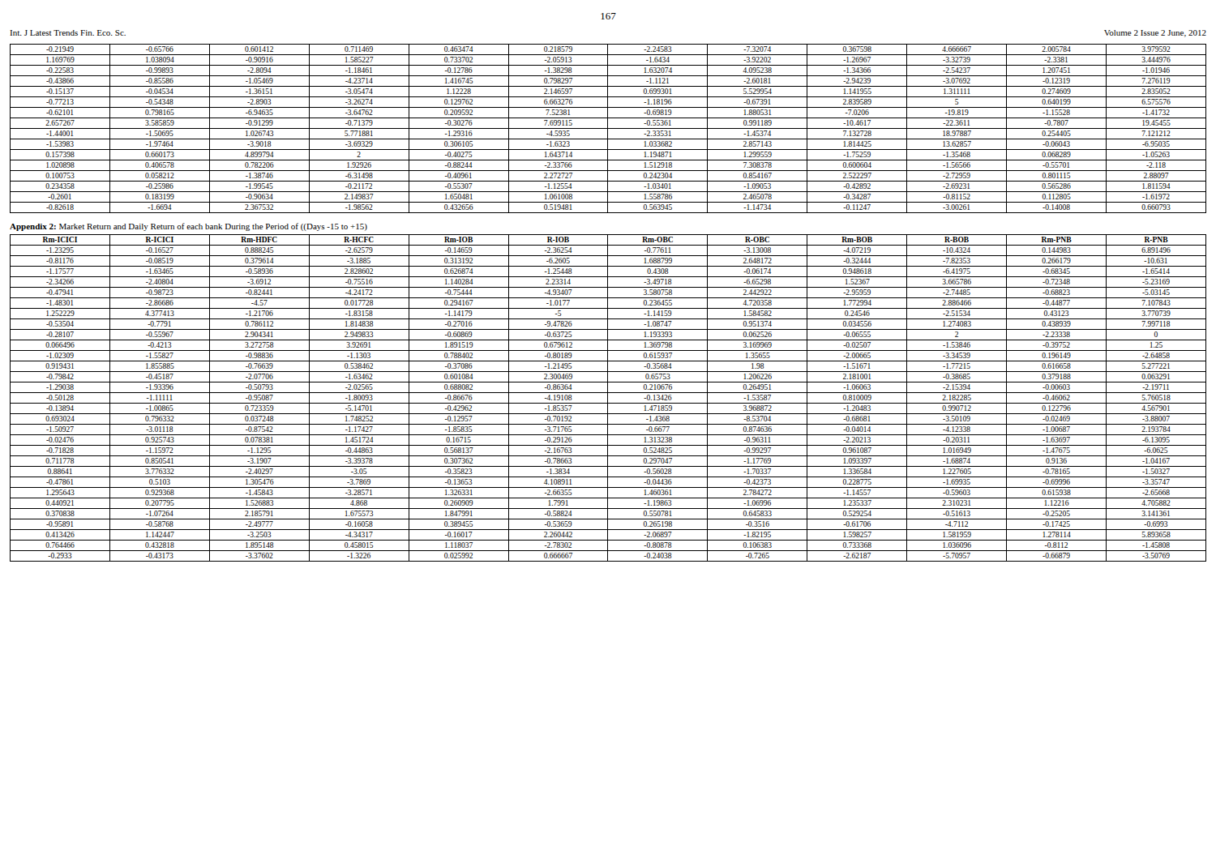167
Int. J Latest Trends Fin. Eco. Sc. Volume 2 Issue 2 June, 2012
| -0.21949 | -0.65766 | 0.601412 | 0.711469 | 0.463474 | 0.218579 | -2.24583 | -7.32074 | 0.367598 | 4.666667 | 2.005784 | 3.979592 |
| 1.169769 | 1.038094 | -0.90916 | 1.585227 | 0.733702 | -2.05913 | -1.6434 | -3.92202 | -1.26967 | -3.32739 | -2.3381 | 3.444976 |
| -0.22583 | -0.99893 | -2.8094 | -1.18461 | -0.12786 | -1.38298 | 1.632074 | 4.095238 | -1.34366 | -2.54237 | 1.207451 | -1.01946 |
| -0.43866 | -0.85586 | -1.05469 | -4.23714 | 1.416745 | 0.798297 | -1.1121 | -2.60181 | -2.94239 | -3.07692 | -0.12319 | 7.276119 |
| -0.15137 | -0.04534 | -1.36151 | -3.05474 | 1.12228 | 2.146597 | 0.699301 | 5.529954 | 1.141955 | 1.311111 | 0.274609 | 2.835052 |
| -0.77213 | -0.54348 | -2.8903 | -3.26274 | 0.129762 | 6.663276 | -1.18196 | -0.67391 | 2.839589 | 5 | 0.640199 | 6.575576 |
| -0.62101 | 0.798165 | -6.94635 | -3.64762 | 0.209592 | 7.52381 | -0.69819 | 1.880531 | -7.0206 | -19.819 | -1.15528 | -1.41732 |
| 2.657267 | 3.585859 | -0.91299 | -0.71379 | -0.30276 | 7.699115 | -0.55361 | 0.991189 | -10.4617 | -22.3611 | -0.7807 | 19.45455 |
| -1.44001 | -1.50695 | 1.026743 | 5.771881 | -1.29316 | -4.5935 | -2.33531 | -1.45374 | 7.132728 | 18.97887 | 0.254405 | 7.121212 |
| -1.53983 | -1.97464 | -3.9018 | -3.69329 | 0.306105 | -1.6323 | 1.033682 | 2.857143 | 1.814425 | 13.62857 | -0.06043 | -6.95035 |
| 0.157398 | 0.660173 | 4.899794 | 2 | -0.40275 | 1.643714 | 1.194871 | 1.299559 | -1.75259 | -1.35468 | 0.068289 | -1.05263 |
| 1.020898 | 0.406578 | 0.782206 | 1.92926 | -0.88244 | -2.33766 | 1.512918 | 7.308378 | 0.600604 | -1.56566 | -0.55701 | -2.118 |
| 0.100753 | 0.058212 | -1.38746 | -6.31498 | -0.40961 | 2.272727 | 0.242304 | 0.854167 | 2.522297 | -2.72959 | 0.801115 | 2.88097 |
| 0.234358 | -0.25986 | -1.99545 | -0.21172 | -0.55307 | -1.12554 | -1.03401 | -1.09053 | -0.42892 | -2.69231 | 0.565286 | 1.811594 |
| -0.2601 | 0.183199 | -0.90634 | 2.149837 | 1.650481 | 1.061008 | 1.558786 | 2.465078 | -0.34287 | -0.81152 | 0.112805 | -1.61972 |
| -0.82618 | -1.6694 | 2.367532 | -1.98562 | 0.432656 | 0.519481 | 0.563945 | -1.14734 | -0.11247 | -3.00261 | -0.14008 | 0.660793 |
Appendix 2: Market Return and Daily Return of each bank During the Period of ((Days -15 to +15)
| Rm-ICICI | R-ICICI | Rm-HDFC | R-HCFC | Rm-IOB | R-IOB | Rm-OBC | R-OBC | Rm-BOB | R-BOB | Rm-PNB | R-PNB |
| --- | --- | --- | --- | --- | --- | --- | --- | --- | --- | --- | --- |
| -1.23295 | -0.16527 | 0.888245 | -2.62579 | -0.14659 | -2.36254 | -0.77611 | -3.13008 | -4.07219 | -10.4324 | 0.144983 | 6.891496 |
| -0.81176 | -0.08519 | 0.379614 | -3.1885 | 0.313192 | -6.2605 | 1.688799 | 2.648172 | -0.32444 | -7.82353 | 0.266179 | -10.631 |
| -1.17577 | -1.63465 | -0.58936 | 2.828602 | 0.626874 | -1.25448 | 0.4308 | -0.06174 | 0.948618 | -6.41975 | -0.68345 | -1.65414 |
| -2.34266 | -2.40804 | -3.6912 | -0.75516 | 1.140284 | 2.23314 | -3.49718 | -6.65298 | 1.52367 | 3.665786 | -0.72348 | -5.23169 |
| -0.47941 | -0.98723 | -0.82441 | -4.24172 | -0.75444 | -4.93407 | 3.580758 | 2.442922 | -2.95959 | -2.74485 | -0.68823 | -5.03145 |
| -1.48301 | -2.86686 | -4.57 | 0.017728 | 0.294167 | -1.0177 | 0.236455 | 4.720358 | 1.772994 | 2.886466 | -0.44877 | 7.107843 |
| 1.252229 | 4.377413 | -1.21706 | -1.83158 | -1.14179 | -5 | -1.14159 | 1.584582 | 0.24546 | -2.51534 | 0.43123 | 3.770739 |
| -0.53504 | -0.7791 | 0.786112 | 1.814838 | -0.27016 | -9.47826 | -1.08747 | 0.951374 | 0.034556 | 1.274083 | 0.438939 | 7.997118 |
| -0.28107 | -0.55967 | 2.904341 | 2.949833 | -0.60869 | -0.63725 | 1.193393 | 0.062526 | -0.06555 | 2 | -2.23338 | 0 |
| 0.066496 | -0.4213 | 3.272758 | 3.92691 | 1.891519 | 0.679612 | 1.369798 | 3.169969 | -0.02507 | -1.53846 | -0.39752 | 1.25 |
| -1.02309 | -1.55827 | -0.98836 | -1.1303 | 0.788402 | -0.80189 | 0.615937 | 1.35655 | -2.00665 | -3.34539 | 0.196149 | -2.64858 |
| 0.919431 | 1.855885 | -0.76639 | 0.538462 | -0.37086 | -1.21495 | -0.35684 | 1.98 | -1.51671 | -1.77215 | 0.616658 | 5.277221 |
| -0.79842 | -0.45187 | -2.07706 | -1.63462 | 0.601084 | 2.300469 | 0.65753 | 1.206226 | 2.181001 | -0.38685 | 0.379188 | 0.063291 |
| -1.29038 | -1.93396 | -0.50793 | -2.02565 | 0.688082 | -0.86364 | 0.210676 | 0.264951 | -1.06063 | -2.15394 | -0.00603 | -2.19711 |
| -0.50128 | -1.11111 | -0.95087 | -1.80093 | -0.86676 | -4.19108 | -0.13426 | -1.53587 | 0.810009 | 2.182285 | -0.46062 | 5.760518 |
| -0.13894 | -1.00865 | 0.723359 | -5.14701 | -0.42962 | -1.85357 | 1.471859 | 3.968872 | -1.20483 | 0.990712 | 0.122796 | 4.567901 |
| 0.693024 | 0.796332 | 0.037248 | 1.748252 | -0.12957 | -0.70192 | -1.4368 | -8.53704 | -0.68681 | -3.50109 | -0.02469 | -3.88007 |
| -1.50927 | -3.01118 | -0.87542 | -1.17427 | -1.85835 | -3.71765 | -0.6677 | 0.874636 | -0.04014 | -4.12338 | -1.00687 | 2.193784 |
| -0.02476 | 0.925743 | 0.078381 | 1.451724 | 0.16715 | -0.29126 | 1.313238 | -0.96311 | -2.20213 | -0.20311 | -1.63697 | -6.13095 |
| -0.71828 | -1.15972 | -1.1295 | -0.44863 | 0.568137 | -2.16763 | 0.524825 | -0.99297 | 0.961087 | 1.016949 | -1.47675 | -6.0625 |
| 0.711778 | 0.850541 | -3.1907 | -3.39378 | 0.307362 | -0.78663 | 0.297047 | -1.17769 | 1.093397 | -1.68874 | 0.9136 | -1.04167 |
| 0.88641 | 3.776332 | -2.40297 | -3.05 | -0.35823 | -1.3834 | -0.56028 | -1.70337 | 1.336584 | 1.227605 | -0.78165 | -1.50327 |
| -0.47861 | 0.5103 | 1.305476 | -3.7869 | -0.13653 | 4.108911 | -0.04436 | -0.42373 | 0.228775 | -1.69935 | -0.69996 | -3.35747 |
| 1.295643 | 0.929368 | -1.45843 | -3.28571 | 1.326331 | -2.66355 | 1.460361 | 2.784272 | -1.14557 | -0.59603 | 0.615938 | -2.65668 |
| 0.440921 | 0.207795 | 1.526883 | 4.868 | 0.260909 | 1.7991 | -1.19863 | -1.06996 | 1.235337 | 2.310231 | 1.12216 | 4.705882 |
| 0.370838 | -1.07264 | 2.185791 | 1.675573 | 1.847991 | -0.58824 | 0.550781 | 0.645833 | 0.529254 | -0.51613 | -0.25205 | 3.141361 |
| -0.95891 | -0.58768 | -2.49777 | -0.16058 | 0.389455 | -0.53659 | 0.265198 | -0.3516 | -0.61706 | -4.7112 | -0.17425 | -0.6993 |
| 0.413426 | 1.142447 | -3.2503 | -4.34317 | -0.16017 | 2.260442 | -2.06897 | -1.82195 | 1.598257 | 1.581959 | 1.278114 | 5.893658 |
| 0.764466 | 0.432818 | 1.895148 | 0.458015 | 1.118037 | -2.78302 | -0.80878 | 0.106383 | 0.733368 | 1.036096 | -0.8112 | -1.45808 |
| -0.2933 | -0.43173 | -3.37602 | -1.3226 | 0.025992 | 0.666667 | -0.24038 | -0.7265 | -2.62187 | -5.70957 | -0.66879 | -3.50769 |